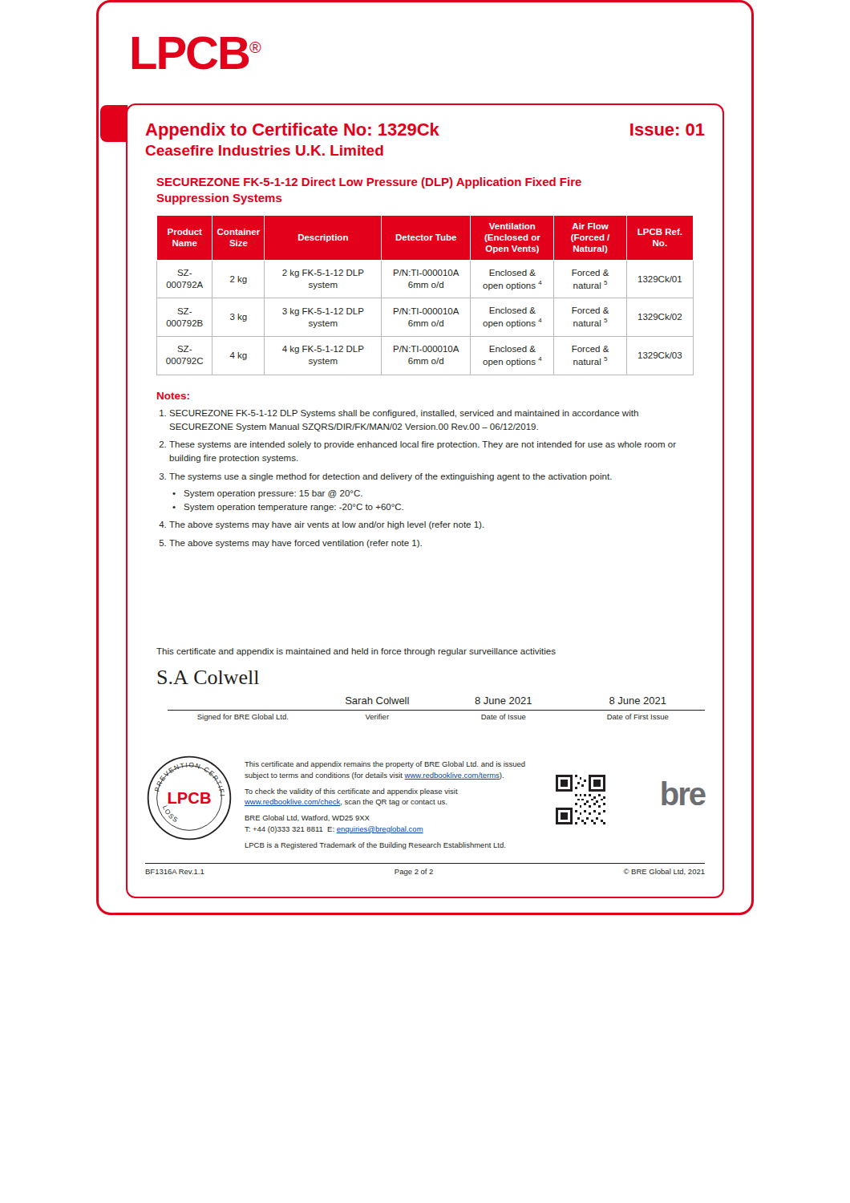LPCB®
Issue: 01
Appendix to Certificate No: 1329Ck
Ceasefire Industries U.K. Limited
SECUREZONE FK-5-1-12 Direct Low Pressure (DLP) Application Fixed Fire
Suppression Systems
| Product Name | Container Size | Description | Detector Tube | Ventilation (Enclosed or Open Vents) | Air Flow (Forced / Natural) | LPCB Ref. No. |
| --- | --- | --- | --- | --- | --- | --- |
| SZ- 000792A | 2 kg | 2 kg FK-5-1-12 DLP system | P/N:TI-000010A 6mm o/d | Enclosed & open options 4 | Forced & natural 5 | 1329Ck/01 |
| SZ- 000792B | 3 kg | 3 kg FK-5-1-12 DLP system | P/N:TI-000010A 6mm o/d | Enclosed & open options 4 | Forced & natural 5 | 1329Ck/02 |
| SZ- 000792C | 4 kg | 4 kg FK-5-1-12 DLP system | P/N:TI-000010A 6mm o/d | Enclosed & open options 4 | Forced & natural 5 | 1329Ck/03 |
Notes:
SECUREZONE FK-5-1-12 DLP Systems shall be configured, installed, serviced and maintained in accordance with SECUREZONE System Manual SZQRS/DIR/FK/MAN/02 Version.00 Rev.00 – 06/12/2019.
These systems are intended solely to provide enhanced local fire protection. They are not intended for use as whole room or building fire protection systems.
The systems use a single method for detection and delivery of the extinguishing agent to the activation point.
System operation pressure: 15 bar @ 20°C.
System operation temperature range: -20°C to +60°C.
The above systems may have air vents at low and/or high level (refer note 1).
The above systems may have forced ventilation (refer note 1).
This certificate and appendix is maintained and held in force through regular surveillance activities
S.A Colwell
| | Sarah Colwell | 8 June 2021 | 8 June 2021 |
| Signed for BRE Global Ltd. | Verifier | Date of Issue | Date of First Issue |
PREVENTION CERTIFICATION LOSS BOARD LPCB
This certificate and appendix remains the property of BRE Global Ltd. and is issued subject to terms and conditions (for details visit www.redbooklive.com/terms).
To check the validity of this certificate and appendix please visit www.redbooklive.com/check, scan the QR tag or contact us.
BRE Global Ltd, Watford, WD25 9XX
T: +44 (0)333 321 8811 E: enquiries@breglobal.com
LPCB is a Registered Trademark of the Building Research Establishment Ltd.
bre
BF1316A Rev.1.1 Page 2 of 2 © BRE Global Ltd, 2021